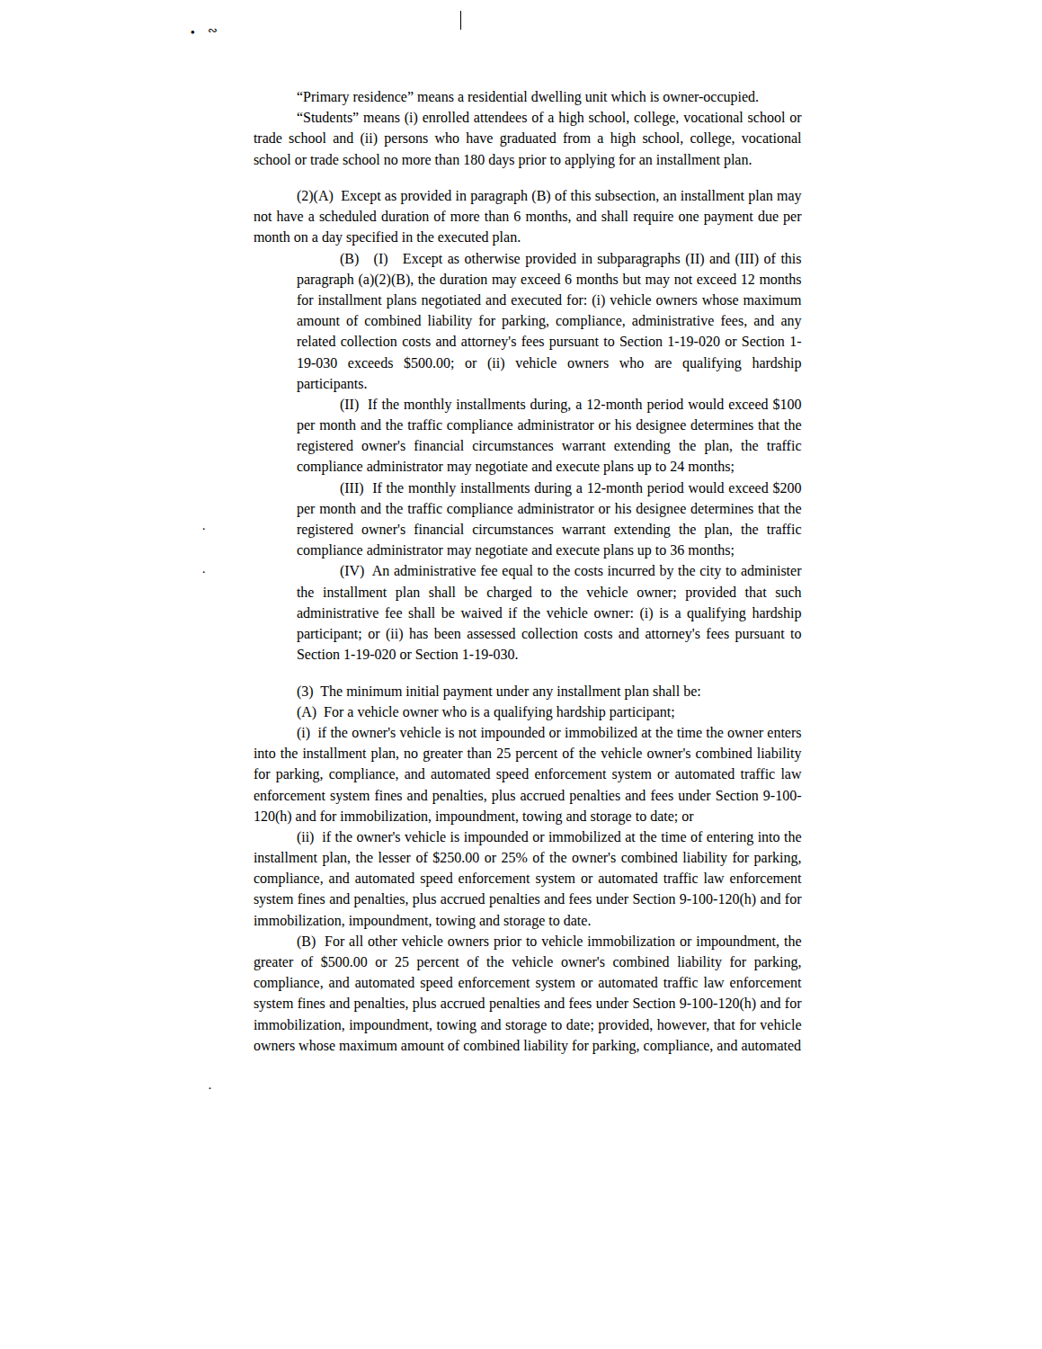•
∾
·
·
·
“Primary residence” means a residential dwelling unit which is owner-occupied.
“Students” means (i) enrolled attendees of a high school, college, vocational school or trade school and (ii) persons who have graduated from a high school, college, vocational school or trade school no more than 180 days prior to applying for an installment plan.
(2)(A) Except as provided in paragraph (B) of this subsection, an installment plan may not have a scheduled duration of more than 6 months, and shall require one payment due per month on a day specified in the executed plan.
(B) (I) Except as otherwise provided in subparagraphs (II) and (III) of this paragraph (a)(2)(B), the duration may exceed 6 months but may not exceed 12 months for installment plans negotiated and executed for: (i) vehicle owners whose maximum amount of combined liability for parking, compliance, administrative fees, and any related collection costs and attorney's fees pursuant to Section 1-19-020 or Section 1-19-030 exceeds $500.00; or (ii) vehicle owners who are qualifying hardship participants.
(II) If the monthly installments during, a 12-month period would exceed $100 per month and the traffic compliance administrator or his designee determines that the registered owner's financial circumstances warrant extending the plan, the traffic compliance administrator may negotiate and execute plans up to 24 months;
(III) If the monthly installments during a 12-month period would exceed $200 per month and the traffic compliance administrator or his designee determines that the registered owner's financial circumstances warrant extending the plan, the traffic compliance administrator may negotiate and execute plans up to 36 months;
(IV) An administrative fee equal to the costs incurred by the city to administer the installment plan shall be charged to the vehicle owner; provided that such administrative fee shall be waived if the vehicle owner: (i) is a qualifying hardship participant; or (ii) has been assessed collection costs and attorney's fees pursuant to Section 1-19-020 or Section 1-19-030.
(3) The minimum initial payment under any installment plan shall be:
(A) For a vehicle owner who is a qualifying hardship participant;
(i) if the owner's vehicle is not impounded or immobilized at the time the owner enters into the installment plan, no greater than 25 percent of the vehicle owner's combined liability for parking, compliance, and automated speed enforcement system or automated traffic law enforcement system fines and penalties, plus accrued penalties and fees under Section 9-100-120(h) and for immobilization, impoundment, towing and storage to date; or
(ii) if the owner's vehicle is impounded or immobilized at the time of entering into the installment plan, the lesser of $250.00 or 25% of the owner's combined liability for parking, compliance, and automated speed enforcement system or automated traffic law enforcement system fines and penalties, plus accrued penalties and fees under Section 9-100-120(h) and for immobilization, impoundment, towing and storage to date.
(B) For all other vehicle owners prior to vehicle immobilization or impoundment, the greater of $500.00 or 25 percent of the vehicle owner's combined liability for parking, compliance, and automated speed enforcement system or automated traffic law enforcement system fines and penalties, plus accrued penalties and fees under Section 9-100-120(h) and for immobilization, impoundment, towing and storage to date; provided, however, that for vehicle owners whose maximum amount of combined liability for parking, compliance, and automated